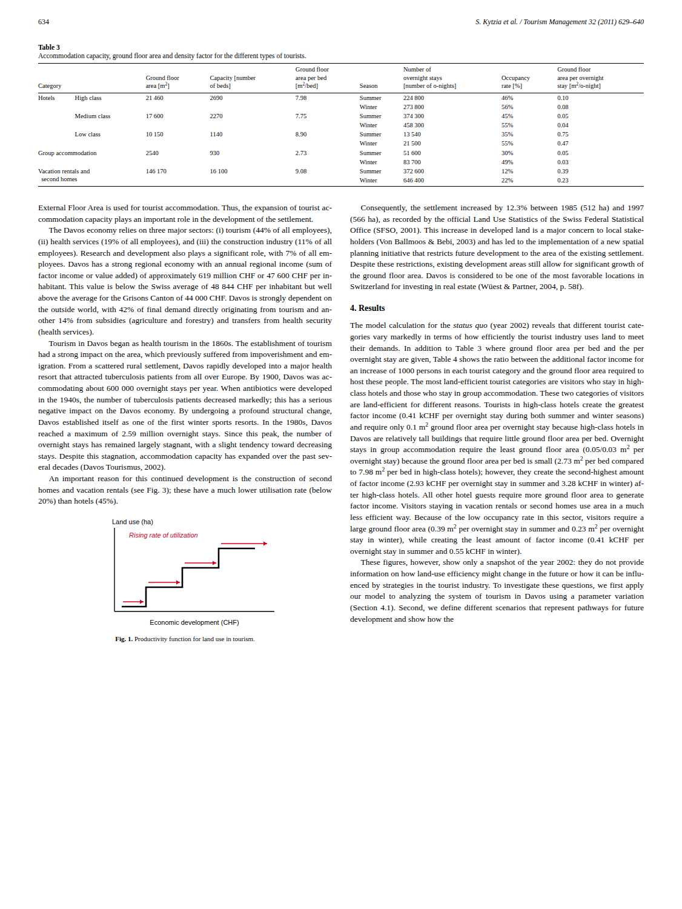634 S. Kytzia et al. / Tourism Management 32 (2011) 629–640
Table 3 Accommodation capacity, ground floor area and density factor for the different types of tourists.
| Category | Ground floor area [m 2 ] | Capacity [number of beds] | Ground floor area per bed [m 2 /bed] | Season | Number of overnight stays [number of o-nights] | Occupancy rate [%] | Ground floor area per overnight stay [m 2 /o-night] |
| --- | --- | --- | --- | --- | --- | --- | --- |
| Hotels | High class | 21 460 | 2690 | 7.98 | Summer | 224 800 | 46% | 0.10 |
| Winter | 273 800 | 56% | 0.08 |
| Medium class | 17 600 | 2270 | 7.75 | Summer | 374 300 | 45% | 0.05 |
| Winter | 458 300 | 55% | 0.04 |
| Low class | 10 150 | 1140 | 8.90 | Summer | 13 540 | 35% | 0.75 |
| Winter | 21 500 | 55% | 0.47 |
| Group accommodation | 2540 | 930 | 2.73 | Summer | 51 600 | 30% | 0.05 |
| Winter | 83 700 | 49% | 0.03 |
| Vacation rentals and second homes | 146 170 | 16 100 | 9.08 | Summer | 372 600 | 12% | 0.39 |
| Winter | 646 400 | 22% | 0.23 |
External Floor Area is used for tourist accommodation. Thus, the expansion of tourist accommodation capacity plays an important role in the development of the settlement.
The Davos economy relies on three major sectors: (i) tourism (44% of all employees), (ii) health services (19% of all employees), and (iii) the construction industry (11% of all employees). Research and development also plays a significant role, with 7% of all employees. Davos has a strong regional economy with an annual regional income (sum of factor income or value added) of approximately 619 million CHF or 47 600 CHF per inhabitant. This value is below the Swiss average of 48 844 CHF per inhabitant but well above the average for the Grisons Canton of 44 000 CHF. Davos is strongly dependent on the outside world, with 42% of final demand directly originating from tourism and another 14% from subsidies (agriculture and forestry) and transfers from health security (health services).
Tourism in Davos began as health tourism in the 1860s. The establishment of tourism had a strong impact on the area, which previously suffered from impoverishment and emigration. From a scattered rural settlement, Davos rapidly developed into a major health resort that attracted tuberculosis patients from all over Europe. By 1900, Davos was accommodating about 600 000 overnight stays per year. When antibiotics were developed in the 1940s, the number of tuberculosis patients decreased markedly; this has a serious negative impact on the Davos economy. By undergoing a profound structural change, Davos established itself as one of the first winter sports resorts. In the 1980s, Davos reached a maximum of 2.59 million overnight stays. Since this peak, the number of overnight stays has remained largely stagnant, with a slight tendency toward decreasing stays. Despite this stagnation, accommodation capacity has expanded over the past several decades (Davos Tourismus, 2002).
An important reason for this continued development is the construction of second homes and vacation rentals (see Fig. 3); these have a much lower utilisation rate (below 20%) than hotels (45%).
Land use (ha) Economic development (CHF) Rising rate of utilization
Fig. 1. Productivity function for land use in tourism.
Consequently, the settlement increased by 12.3% between 1985 (512 ha) and 1997 (566 ha), as recorded by the official Land Use Statistics of the Swiss Federal Statistical Office (SFSO, 2001). This increase in developed land is a major concern to local stakeholders (Von Ballmoos & Bebi, 2003) and has led to the implementation of a new spatial planning initiative that restricts future development to the area of the existing settlement. Despite these restrictions, existing development areas still allow for significant growth of the ground floor area. Davos is considered to be one of the most favorable locations in Switzerland for investing in real estate (Wüest & Partner, 2004, p. 58f).
4. Results
The model calculation for the status quo (year 2002) reveals that different tourist categories vary markedly in terms of how efficiently the tourist industry uses land to meet their demands. In addition to Table 3 where ground floor area per bed and the per overnight stay are given, Table 4 shows the ratio between the additional factor income for an increase of 1000 persons in each tourist category and the ground floor area required to host these people. The most land-efficient tourist categories are visitors who stay in high-class hotels and those who stay in group accommodation. These two categories of visitors are land-efficient for different reasons. Tourists in high-class hotels create the greatest factor income (0.41 kCHF per overnight stay during both summer and winter seasons) and require only 0.1 m2 ground floor area per overnight stay because high-class hotels in Davos are relatively tall buildings that require little ground floor area per bed. Overnight stays in group accommodation require the least ground floor area (0.05/0.03 m2 per overnight stay) because the ground floor area per bed is small (2.73 m2 per bed compared to 7.98 m2 per bed in high-class hotels); however, they create the second-highest amount of factor income (2.93 kCHF per overnight stay in summer and 3.28 kCHF in winter) after high-class hotels. All other hotel guests require more ground floor area to generate factor income. Visitors staying in vacation rentals or second homes use area in a much less efficient way. Because of the low occupancy rate in this sector, visitors require a large ground floor area (0.39 m2 per overnight stay in summer and 0.23 m2 per overnight stay in winter), while creating the least amount of factor income (0.41 kCHF per overnight stay in summer and 0.55 kCHF in winter).
These figures, however, show only a snapshot of the year 2002: they do not provide information on how land-use efficiency might change in the future or how it can be influenced by strategies in the tourist industry. To investigate these questions, we first apply our model to analyzing the system of tourism in Davos using a parameter variation (Section 4.1). Second, we define different scenarios that represent pathways for future development and show how the